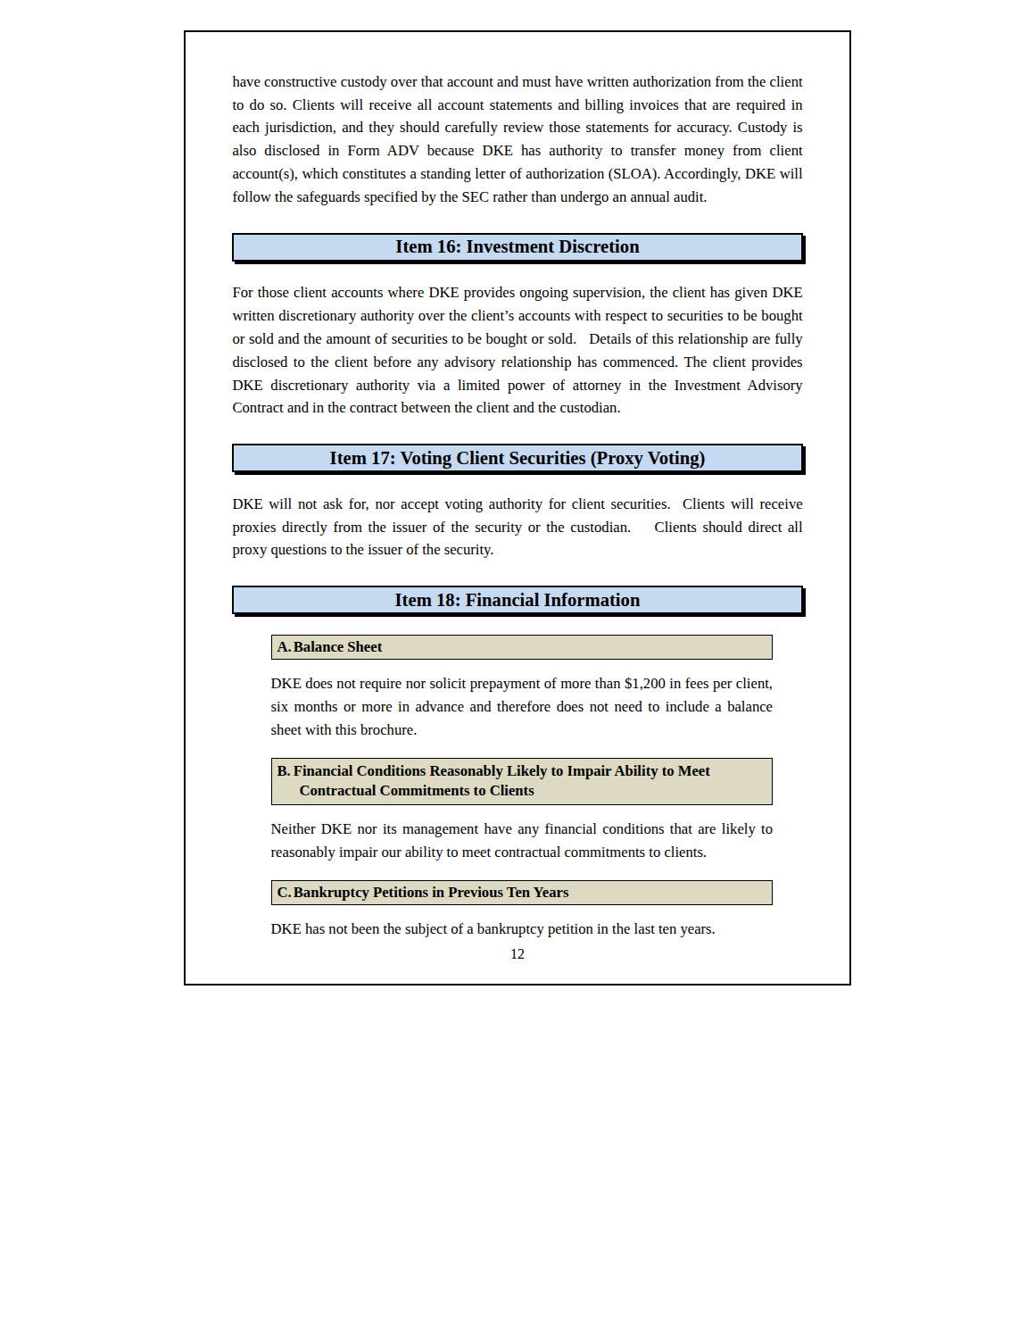have constructive custody over that account and must have written authorization from the client to do so. Clients will receive all account statements and billing invoices that are required in each jurisdiction, and they should carefully review those statements for accuracy. Custody is also disclosed in Form ADV because DKE has authority to transfer money from client account(s), which constitutes a standing letter of authorization (SLOA). Accordingly, DKE will follow the safeguards specified by the SEC rather than undergo an annual audit.
Item 16: Investment Discretion
For those client accounts where DKE provides ongoing supervision, the client has given DKE written discretionary authority over the client’s accounts with respect to securities to be bought or sold and the amount of securities to be bought or sold. Details of this relationship are fully disclosed to the client before any advisory relationship has commenced. The client provides DKE discretionary authority via a limited power of attorney in the Investment Advisory Contract and in the contract between the client and the custodian.
Item 17: Voting Client Securities (Proxy Voting)
DKE will not ask for, nor accept voting authority for client securities. Clients will receive proxies directly from the issuer of the security or the custodian. Clients should direct all proxy questions to the issuer of the security.
Item 18: Financial Information
A. Balance Sheet
DKE does not require nor solicit prepayment of more than $1,200 in fees per client, six months or more in advance and therefore does not need to include a balance sheet with this brochure.
B. Financial Conditions Reasonably Likely to Impair Ability to MeetContractual Commitments to Clients
Neither DKE nor its management have any financial conditions that are likely to reasonably impair our ability to meet contractual commitments to clients.
C. Bankruptcy Petitions in Previous Ten Years
DKE has not been the subject of a bankruptcy petition in the last ten years.
12